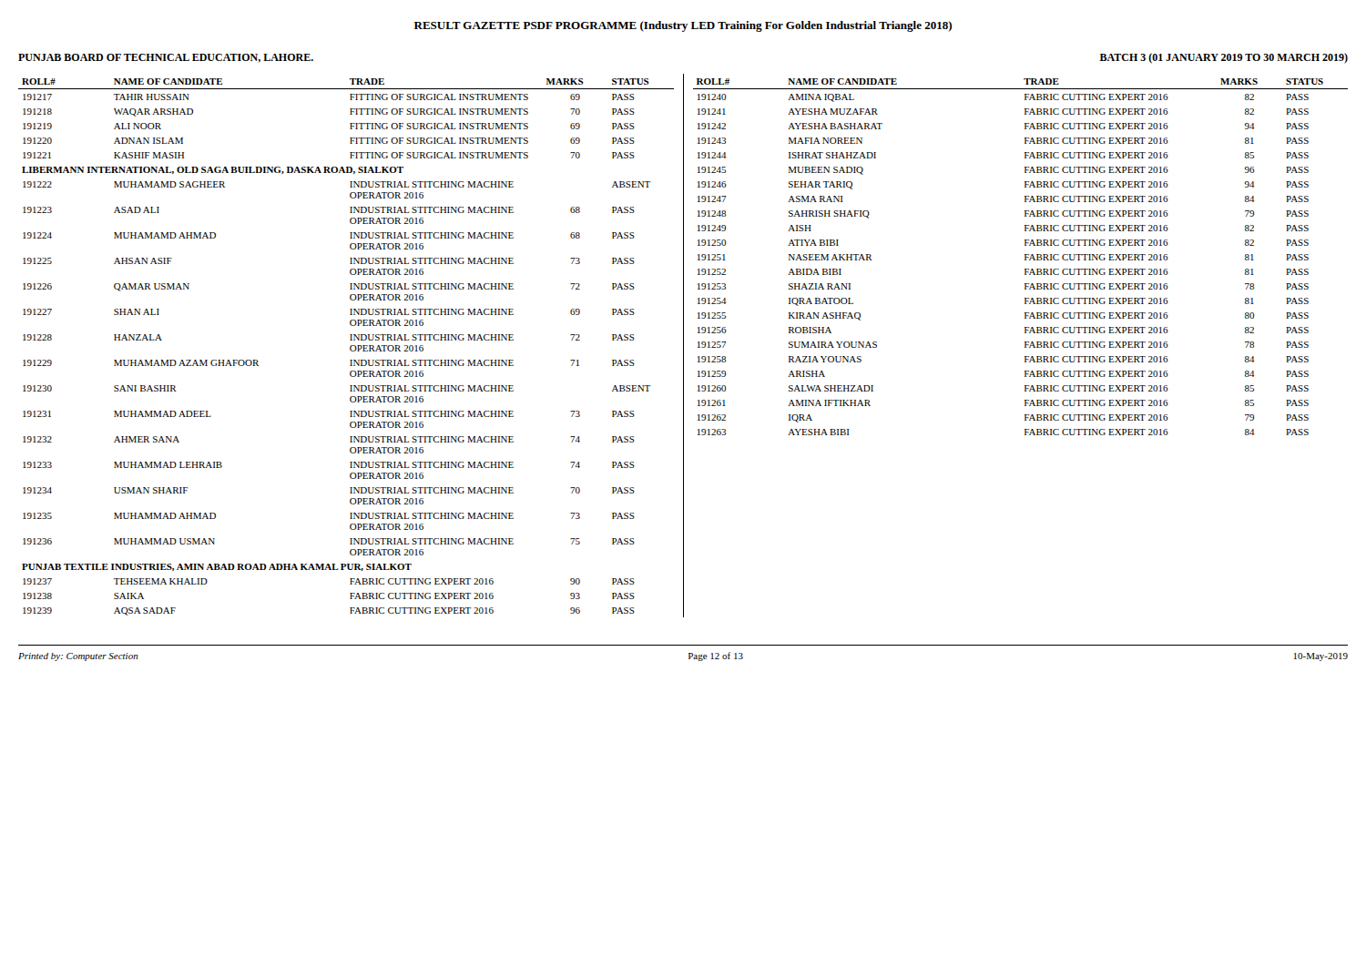RESULT GAZETTE PSDF PROGRAMME (Industry LED Training For Golden Industrial Triangle 2018)
PUNJAB BOARD OF TECHNICAL EDUCATION, LAHORE. BATCH 3 (01 JANUARY 2019 TO 30 MARCH 2019)
| / ROLL# / NAME OF CANDIDATE / TRADE / MARKS / STATUS / / --- / --- / --- / --- / --- / / 191217 / TAHIR HUSSAIN / FITTING OF SURGICAL INSTRUMENTS / 69 / PASS / / 191218 / WAQAR ARSHAD / FITTING OF SURGICAL INSTRUMENTS / 70 / PASS / / 191219 / ALI NOOR / FITTING OF SURGICAL INSTRUMENTS / 69 / PASS / / 191220 / ADNAN ISLAM / FITTING OF SURGICAL INSTRUMENTS / 69 / PASS / / 191221 / KASHIF MASIH / FITTING OF SURGICAL INSTRUMENTS / 70 / PASS / / LIBERMANN INTERNATIONAL, OLD SAGA BUILDING, DASKA ROAD, SIALKOT / / 191222 / MUHAMAMD SAGHEER / INDUSTRIAL STITCHING MACHINE OPERATOR 2016 / / ABSENT / / 191223 / ASAD ALI / INDUSTRIAL STITCHING MACHINE OPERATOR 2016 / 68 / PASS / / 191224 / MUHAMAMD AHMAD / INDUSTRIAL STITCHING MACHINE OPERATOR 2016 / 68 / PASS / / 191225 / AHSAN ASIF / INDUSTRIAL STITCHING MACHINE OPERATOR 2016 / 73 / PASS / / 191226 / QAMAR USMAN / INDUSTRIAL STITCHING MACHINE OPERATOR 2016 / 72 / PASS / / 191227 / SHAN ALI / INDUSTRIAL STITCHING MACHINE OPERATOR 2016 / 69 / PASS / / 191228 / HANZALA / INDUSTRIAL STITCHING MACHINE OPERATOR 2016 / 72 / PASS / / 191229 / MUHAMAMD AZAM GHAFOOR / INDUSTRIAL STITCHING MACHINE OPERATOR 2016 / 71 / PASS / / 191230 / SANI BASHIR / INDUSTRIAL STITCHING MACHINE OPERATOR 2016 / / ABSENT / / 191231 / MUHAMMAD ADEEL / INDUSTRIAL STITCHING MACHINE OPERATOR 2016 / 73 / PASS / / 191232 / AHMER SANA / INDUSTRIAL STITCHING MACHINE OPERATOR 2016 / 74 / PASS / / 191233 / MUHAMMAD LEHRAIB / INDUSTRIAL STITCHING MACHINE OPERATOR 2016 / 74 / PASS / / 191234 / USMAN SHARIF / INDUSTRIAL STITCHING MACHINE OPERATOR 2016 / 70 / PASS / / 191235 / MUHAMMAD AHMAD / INDUSTRIAL STITCHING MACHINE OPERATOR 2016 / 73 / PASS / / 191236 / MUHAMMAD USMAN / INDUSTRIAL STITCHING MACHINE OPERATOR 2016 / 75 / PASS / / PUNJAB TEXTILE INDUSTRIES, AMIN ABAD ROAD ADHA KAMAL PUR, SIALKOT / / 191237 / TEHSEEMA KHALID / FABRIC CUTTING EXPERT 2016 / 90 / PASS / / 191238 / SAIKA / FABRIC CUTTING EXPERT 2016 / 93 / PASS / / 191239 / AQSA SADAF / FABRIC CUTTING EXPERT 2016 / 96 / PASS / | / ROLL# / NAME OF CANDIDATE / TRADE / MARKS / STATUS / / --- / --- / --- / --- / --- / / 191240 / AMINA IQBAL / FABRIC CUTTING EXPERT 2016 / 82 / PASS / / 191241 / AYESHA MUZAFAR / FABRIC CUTTING EXPERT 2016 / 82 / PASS / / 191242 / AYESHA BASHARAT / FABRIC CUTTING EXPERT 2016 / 94 / PASS / / 191243 / MAFIA NOREEN / FABRIC CUTTING EXPERT 2016 / 81 / PASS / / 191244 / ISHRAT SHAHZADI / FABRIC CUTTING EXPERT 2016 / 85 / PASS / / 191245 / MUBEEN SADIQ / FABRIC CUTTING EXPERT 2016 / 96 / PASS / / 191246 / SEHAR TARIQ / FABRIC CUTTING EXPERT 2016 / 94 / PASS / / 191247 / ASMA RANI / FABRIC CUTTING EXPERT 2016 / 84 / PASS / / 191248 / SAHRISH SHAFIQ / FABRIC CUTTING EXPERT 2016 / 79 / PASS / / 191249 / AISH / FABRIC CUTTING EXPERT 2016 / 82 / PASS / / 191250 / ATIYA BIBI / FABRIC CUTTING EXPERT 2016 / 82 / PASS / / 191251 / NASEEM AKHTAR / FABRIC CUTTING EXPERT 2016 / 81 / PASS / / 191252 / ABIDA BIBI / FABRIC CUTTING EXPERT 2016 / 81 / PASS / / 191253 / SHAZIA RANI / FABRIC CUTTING EXPERT 2016 / 78 / PASS / / 191254 / IQRA BATOOL / FABRIC CUTTING EXPERT 2016 / 81 / PASS / / 191255 / KIRAN ASHFAQ / FABRIC CUTTING EXPERT 2016 / 80 / PASS / / 191256 / ROBISHA / FABRIC CUTTING EXPERT 2016 / 82 / PASS / / 191257 / SUMAIRA YOUNAS / FABRIC CUTTING EXPERT 2016 / 78 / PASS / / 191258 / RAZIA YOUNAS / FABRIC CUTTING EXPERT 2016 / 84 / PASS / / 191259 / ARISHA / FABRIC CUTTING EXPERT 2016 / 84 / PASS / / 191260 / SALWA SHEHZADI / FABRIC CUTTING EXPERT 2016 / 85 / PASS / / 191261 / AMINA IFTIKHAR / FABRIC CUTTING EXPERT 2016 / 85 / PASS / / 191262 / IQRA / FABRIC CUTTING EXPERT 2016 / 79 / PASS / / 191263 / AYESHA BIBI / FABRIC CUTTING EXPERT 2016 / 84 / PASS / |
Printed by: Computer Section Page 12 of 13 10-May-2019